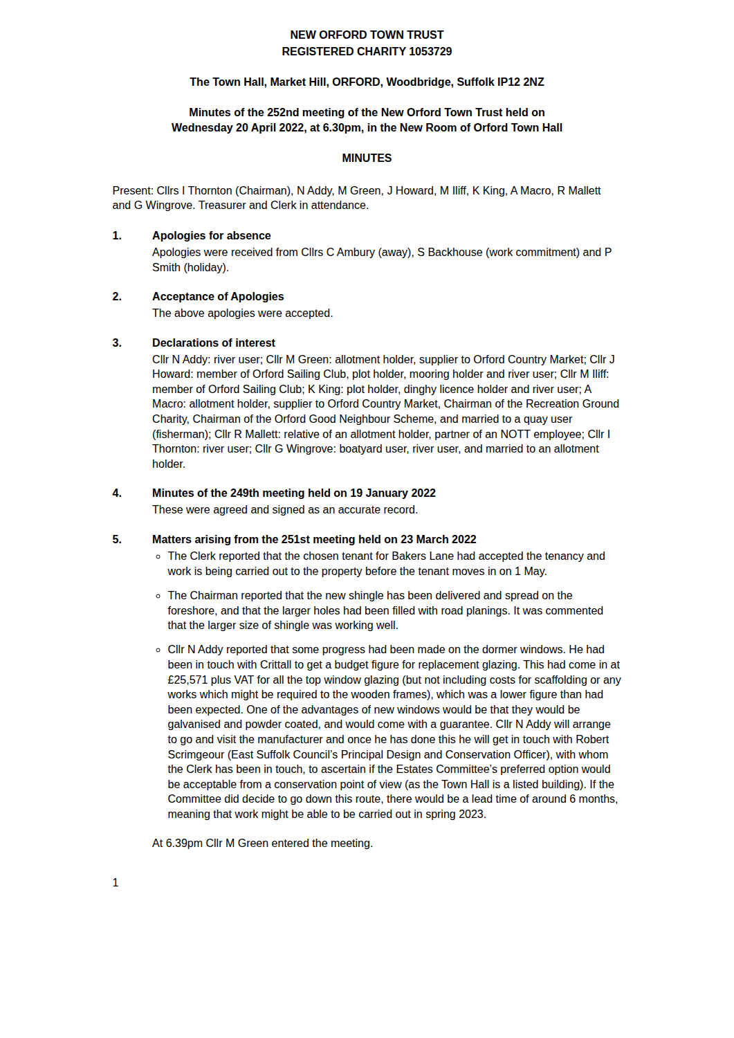NEW ORFORD TOWN TRUST
REGISTERED CHARITY 1053729
The Town Hall, Market Hill, ORFORD, Woodbridge, Suffolk IP12 2NZ
Minutes of the 252nd meeting of the New Orford Town Trust held on
Wednesday 20 April 2022, at 6.30pm, in the New Room of Orford Town Hall
MINUTES
Present: Cllrs I Thornton (Chairman), N Addy, M Green, J Howard, M Iliff, K King, A Macro, R Mallett and G Wingrove. Treasurer and Clerk in attendance.
Apologies for absence
Apologies were received from Cllrs C Ambury (away), S Backhouse (work commitment) and P Smith (holiday).
Acceptance of Apologies
The above apologies were accepted.
Declarations of interest
Cllr N Addy: river user; Cllr M Green: allotment holder, supplier to Orford Country Market; Cllr J Howard: member of Orford Sailing Club, plot holder, mooring holder and river user; Cllr M Iliff: member of Orford Sailing Club; K King: plot holder, dinghy licence holder and river user; A Macro: allotment holder, supplier to Orford Country Market, Chairman of the Recreation Ground Charity, Chairman of the Orford Good Neighbour Scheme, and married to a quay user (fisherman); Cllr R Mallett: relative of an allotment holder, partner of an NOTT employee; Cllr I Thornton: river user; Cllr G Wingrove: boatyard user, river user, and married to an allotment holder.
Minutes of the 249th meeting held on 19 January 2022
These were agreed and signed as an accurate record.
Matters arising from the 251st meeting held on 23 March 2022
The Clerk reported that the chosen tenant for Bakers Lane had accepted the tenancy and work is being carried out to the property before the tenant moves in on 1 May.
The Chairman reported that the new shingle has been delivered and spread on the foreshore, and that the larger holes had been filled with road planings. It was commented that the larger size of shingle was working well.
Cllr N Addy reported that some progress had been made on the dormer windows. He had been in touch with Crittall to get a budget figure for replacement glazing. This had come in at £25,571 plus VAT for all the top window glazing (but not including costs for scaffolding or any works which might be required to the wooden frames), which was a lower figure than had been expected. One of the advantages of new windows would be that they would be galvanised and powder coated, and would come with a guarantee. Cllr N Addy will arrange to go and visit the manufacturer and once he has done this he will get in touch with Robert Scrimgeour (East Suffolk Council’s Principal Design and Conservation Officer), with whom the Clerk has been in touch, to ascertain if the Estates Committee’s preferred option would be acceptable from a conservation point of view (as the Town Hall is a listed building). If the Committee did decide to go down this route, there would be a lead time of around 6 months, meaning that work might be able to be carried out in spring 2023.
At 6.39pm Cllr M Green entered the meeting.
1